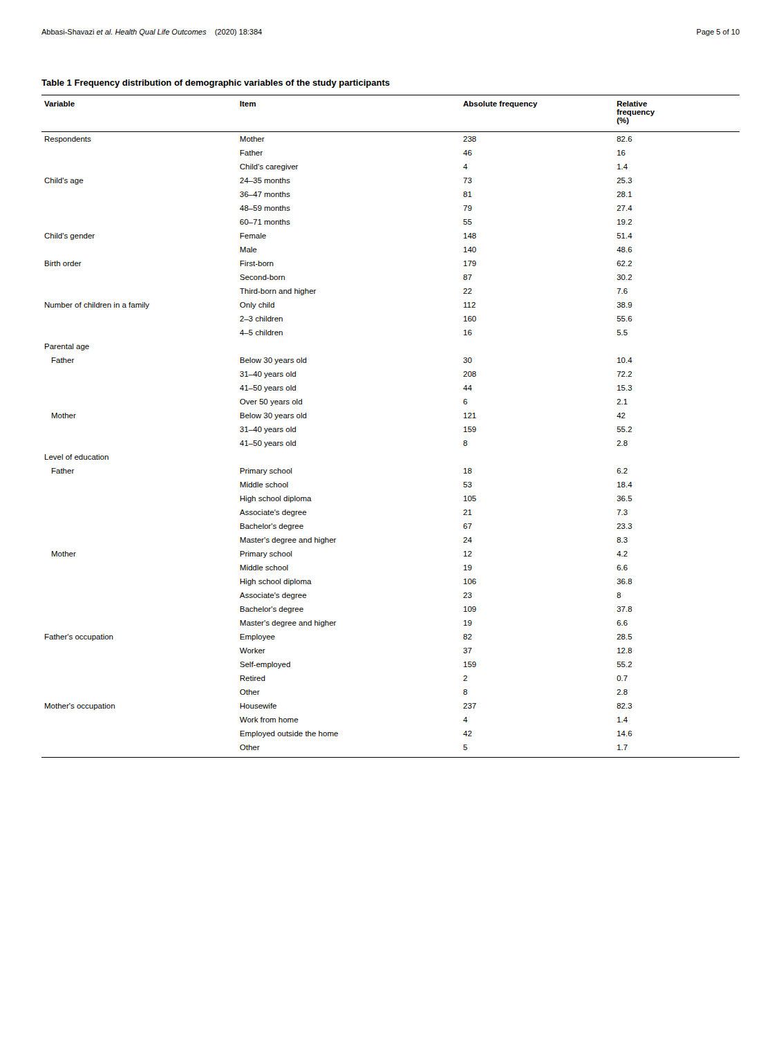Abbasi-Shavazi et al. Health Qual Life Outcomes (2020) 18:384
Page 5 of 10
Table 1 Frequency distribution of demographic variables of the study participants
| Variable | Item | Absolute frequency | Relative frequency (%) |
| --- | --- | --- | --- |
| Respondents | Mother | 238 | 82.6 |
| | Father | 46 | 16 |
| | Child's caregiver | 4 | 1.4 |
| Child's age | 24–35 months | 73 | 25.3 |
| | 36–47 months | 81 | 28.1 |
| | 48–59 months | 79 | 27.4 |
| | 60–71 months | 55 | 19.2 |
| Child's gender | Female | 148 | 51.4 |
| | Male | 140 | 48.6 |
| Birth order | First-born | 179 | 62.2 |
| | Second-born | 87 | 30.2 |
| | Third-born and higher | 22 | 7.6 |
| Number of children in a family | Only child | 112 | 38.9 |
| | 2–3 children | 160 | 55.6 |
| | 4–5 children | 16 | 5.5 |
| Parental age | | | |
| Father | Below 30 years old | 30 | 10.4 |
| | 31–40 years old | 208 | 72.2 |
| | 41–50 years old | 44 | 15.3 |
| | Over 50 years old | 6 | 2.1 |
| Mother | Below 30 years old | 121 | 42 |
| | 31–40 years old | 159 | 55.2 |
| | 41–50 years old | 8 | 2.8 |
| Level of education | | | |
| Father | Primary school | 18 | 6.2 |
| | Middle school | 53 | 18.4 |
| | High school diploma | 105 | 36.5 |
| | Associate's degree | 21 | 7.3 |
| | Bachelor's degree | 67 | 23.3 |
| | Master's degree and higher | 24 | 8.3 |
| Mother | Primary school | 12 | 4.2 |
| | Middle school | 19 | 6.6 |
| | High school diploma | 106 | 36.8 |
| | Associate's degree | 23 | 8 |
| | Bachelor's degree | 109 | 37.8 |
| | Master's degree and higher | 19 | 6.6 |
| Father's occupation | Employee | 82 | 28.5 |
| | Worker | 37 | 12.8 |
| | Self-employed | 159 | 55.2 |
| | Retired | 2 | 0.7 |
| | Other | 8 | 2.8 |
| Mother's occupation | Housewife | 237 | 82.3 |
| | Work from home | 4 | 1.4 |
| | Employed outside the home | 42 | 14.6 |
| | Other | 5 | 1.7 |